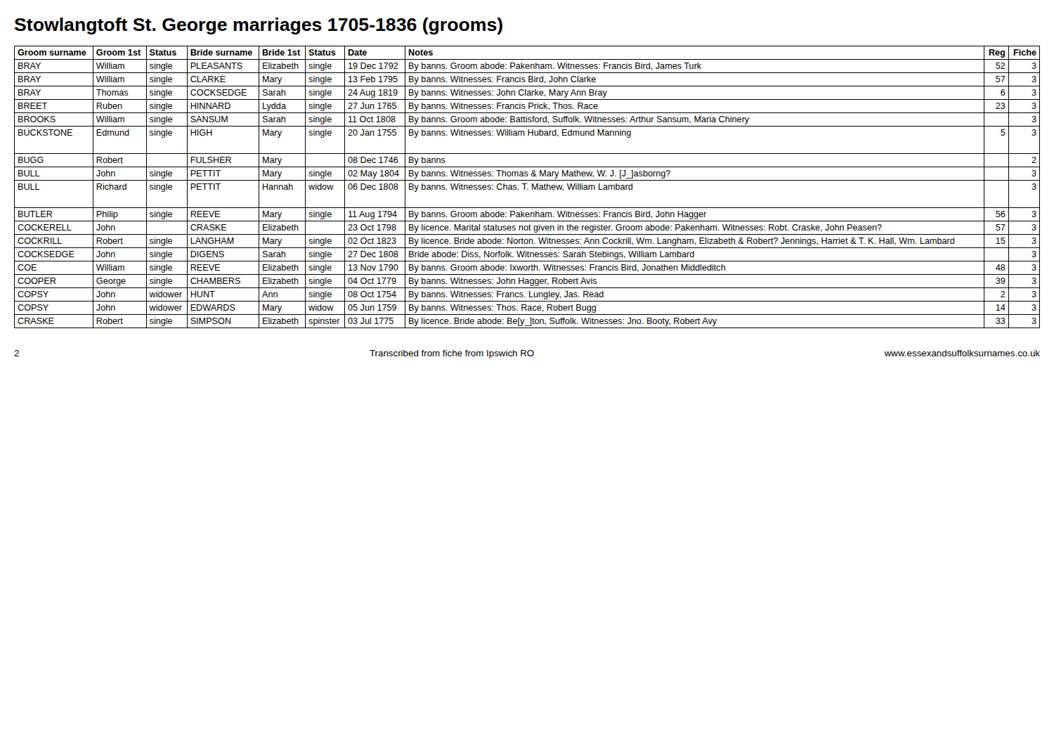Stowlangtoft St. George marriages 1705-1836 (grooms)
| Groom surname | Groom 1st | Status | Bride surname | Bride 1st | Status | Date | Notes | Reg | Fiche |
| --- | --- | --- | --- | --- | --- | --- | --- | --- | --- |
| BRAY | William | single | PLEASANTS | Elizabeth | single | 19 Dec 1792 | By banns. Groom abode: Pakenham. Witnesses: Francis Bird, James Turk | 52 | 3 |
| BRAY | William | single | CLARKE | Mary | single | 13 Feb 1795 | By banns. Witnesses: Francis Bird, John Clarke | 57 | 3 |
| BRAY | Thomas | single | COCKSEDGE | Sarah | single | 24 Aug 1819 | By banns. Witnesses: John Clarke, Mary Ann Bray | 6 | 3 |
| BREET | Ruben | single | HINNARD | Lydda | single | 27 Jun 1765 | By banns. Witnesses: Francis Prick, Thos. Race | 23 | 3 |
| BROOKS | William | single | SANSUM | Sarah | single | 11 Oct 1808 | By banns. Groom abode: Battisford, Suffolk. Witnesses: Arthur Sansum, Maria Chinery | | 3 |
| BUCKSTONE | Edmund | single | HIGH | Mary | single | 20 Jan 1755 | By banns. Witnesses: William Hubard, Edmund Manning | 5 | 3 |
| BUGG | Robert | | FULSHER | Mary | | 08 Dec 1746 | By banns | | 2 |
| BULL | John | single | PETTIT | Mary | single | 02 May 1804 | By banns. Witnesses: Thomas & Mary Mathew, W. J. [J_]asborng? | | 3 |
| BULL | Richard | single | PETTIT | Hannah | widow | 06 Dec 1808 | By banns. Witnesses: Chas. T. Mathew, William Lambard | | 3 |
| BUTLER | Philip | single | REEVE | Mary | single | 11 Aug 1794 | By banns. Groom abode: Pakenham. Witnesses: Francis Bird, John Hagger | 56 | 3 |
| COCKERELL | John | | CRASKE | Elizabeth | | 23 Oct 1798 | By licence. Marital statuses not given in the register. Groom abode: Pakenham. Witnesses: Robt. Craske, John Peasen? | 57 | 3 |
| COCKRILL | Robert | single | LANGHAM | Mary | single | 02 Oct 1823 | By licence. Bride abode: Norton. Witnesses: Ann Cockrill, Wm. Langham, Elizabeth & Robert? Jennings, Harriet & T. K. Hall, Wm. Lambard | 15 | 3 |
| COCKSEDGE | John | single | DIGENS | Sarah | single | 27 Dec 1808 | Bride abode: Diss, Norfolk. Witnesses: Sarah Stebings, William Lambard | | 3 |
| COE | William | single | REEVE | Elizabeth | single | 13 Nov 1790 | By banns. Groom abode: Ixworth. Witnesses: Francis Bird, Jonathen Middleditch | 48 | 3 |
| COOPER | George | single | CHAMBERS | Elizabeth | single | 04 Oct 1779 | By banns. Witnesses: John Hagger, Robert Avis | 39 | 3 |
| COPSY | John | widower | HUNT | Ann | single | 08 Oct 1754 | By banns. Witnesses: Francs. Lungley, Jas. Read | 2 | 3 |
| COPSY | John | widower | EDWARDS | Mary | widow | 05 Jun 1759 | By banns. Witnesses: Thos. Race, Robert Bugg | 14 | 3 |
| CRASKE | Robert | single | SIMPSON | Elizabeth | spinster | 03 Jul 1775 | By licence. Bride abode: Be[y_]ton, Suffolk. Witnesses: Jno. Booty, Robert Avy | 33 | 3 |
2
Transcribed from fiche from Ipswich RO
www.essexandsuffolksurnames.co.uk